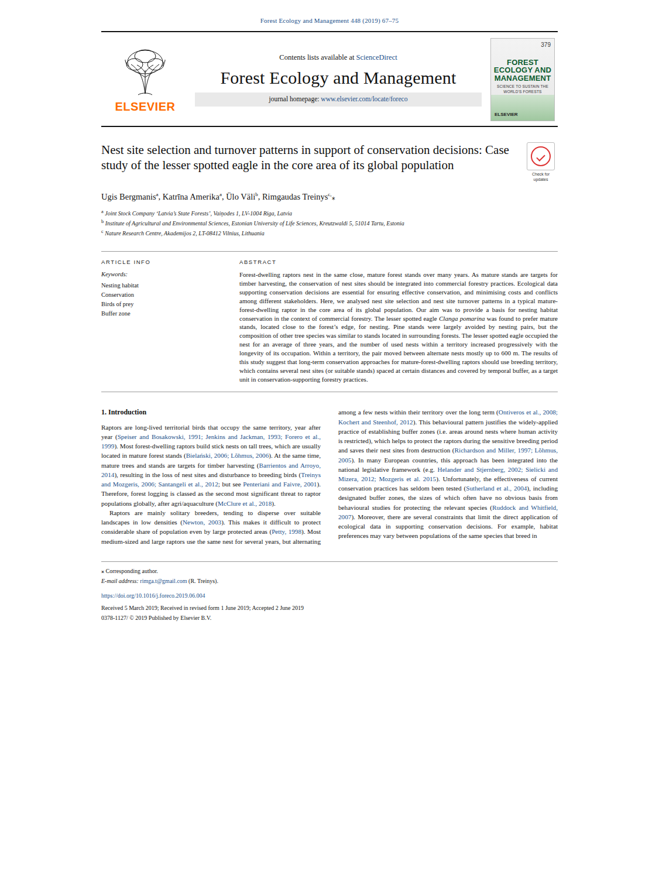Forest Ecology and Management 448 (2019) 67–75
ELSEVIER
Contents lists available at ScienceDirect
Forest Ecology and Management
journal homepage: www.elsevier.com/locate/foreco
379
FOREST
ECOLOGY AND
MANAGEMENT
SCIENCE TO SUSTAIN THE WORLD'S FORESTS
ELSEVIER
Nest site selection and turnover patterns in support of conservation decisions: Case study of the lesser spotted eagle in the core area of its global population
Check for
updates
Ugis Bergmanisa, Katrīna Amerikaa, Ülo Välib, Rimgaudas Treinysc,⁎
a Joint Stock Company ‘Latvia’s State Forests’, Vaiņodes 1, LV-1004 Riga, Latvia
b Institute of Agricultural and Environmental Sciences, Estonian University of Life Sciences, Kreutzwaldi 5, 51014 Tartu, Estonia
c Nature Research Centre, Akademijos 2, LT-08412 Vilnius, Lithuania
Article info
Keywords:
Nesting habitat
Conservation
Birds of prey
Buffer zone
Abstract
Forest-dwelling raptors nest in the same close, mature forest stands over many years. As mature stands are targets for timber harvesting, the conservation of nest sites should be integrated into commercial forestry practices. Ecological data supporting conservation decisions are essential for ensuring effective conservation, and minimising costs and conflicts among different stakeholders. Here, we analysed nest site selection and nest site turnover patterns in a typical mature-forest-dwelling raptor in the core area of its global population. Our aim was to provide a basis for nesting habitat conservation in the context of commercial forestry. The lesser spotted eagle Clanga pomarina was found to prefer mature stands, located close to the forest’s edge, for nesting. Pine stands were largely avoided by nesting pairs, but the composition of other tree species was similar to stands located in surrounding forests. The lesser spotted eagle occupied the nest for an average of three years, and the number of used nests within a territory increased progressively with the longevity of its occupation. Within a territory, the pair moved between alternate nests mostly up to 600 m. The results of this study suggest that long-term conservation approaches for mature-forest-dwelling raptors should use breeding territory, which contains several nest sites (or suitable stands) spaced at certain distances and covered by temporal buffer, as a target unit in conservation-supporting forestry practices.
1. Introduction
Raptors are long-lived territorial birds that occupy the same territory, year after year (Speiser and Bosakowski, 1991; Jenkins and Jackman, 1993; Forero et al., 1999). Most forest-dwelling raptors build stick nests on tall trees, which are usually located in mature forest stands (Bielański, 2006; Lõhmus, 2006). At the same time, mature trees and stands are targets for timber harvesting (Barrientos and Arroyo, 2014), resulting in the loss of nest sites and disturbance to breeding birds (Treinys and Mozgeris, 2006; Santangeli et al., 2012; but see Penteriani and Faivre, 2001). Therefore, forest logging is classed as the second most significant threat to raptor populations globally, after agri/aquaculture (McClure et al., 2018).
Raptors are mainly solitary breeders, tending to disperse over suitable landscapes in low densities (Newton, 2003). This makes it difficult to protect considerable share of population even by large protected areas (Petty, 1998). Most medium-sized and large raptors use the same nest for several years, but alternating among a few nests within their territory over the long term (Ontiveros et al., 2008; Kochert and Steenhof, 2012). This behavioural pattern justifies the widely-applied practice of establishing buffer zones (i.e. areas around nests where human activity is restricted), which helps to protect the raptors during the sensitive breeding period and saves their nest sites from destruction (Richardson and Miller, 1997; Lõhmus, 2005). In many European countries, this approach has been integrated into the national legislative framework (e.g. Helander and Stjernberg, 2002; Sielicki and Mizera, 2012; Mozgeris et al. 2015). Unfortunately, the effectiveness of current conservation practices has seldom been tested (Sutherland et al., 2004), including designated buffer zones, the sizes of which often have no obvious basis from behavioural studies for protecting the relevant species (Ruddock and Whitfield, 2007). Moreover, there are several constraints that limit the direct application of ecological data in supporting conservation decisions. For example, habitat preferences may vary between populations of the same species that breed in
⁎ Corresponding author.
E-mail address: rimga.t@gmail.com (R. Treinys).
https://doi.org/10.1016/j.foreco.2019.06.004
Received 5 March 2019; Received in revised form 1 June 2019; Accepted 2 June 2019
0378-1127/ © 2019 Published by Elsevier B.V.